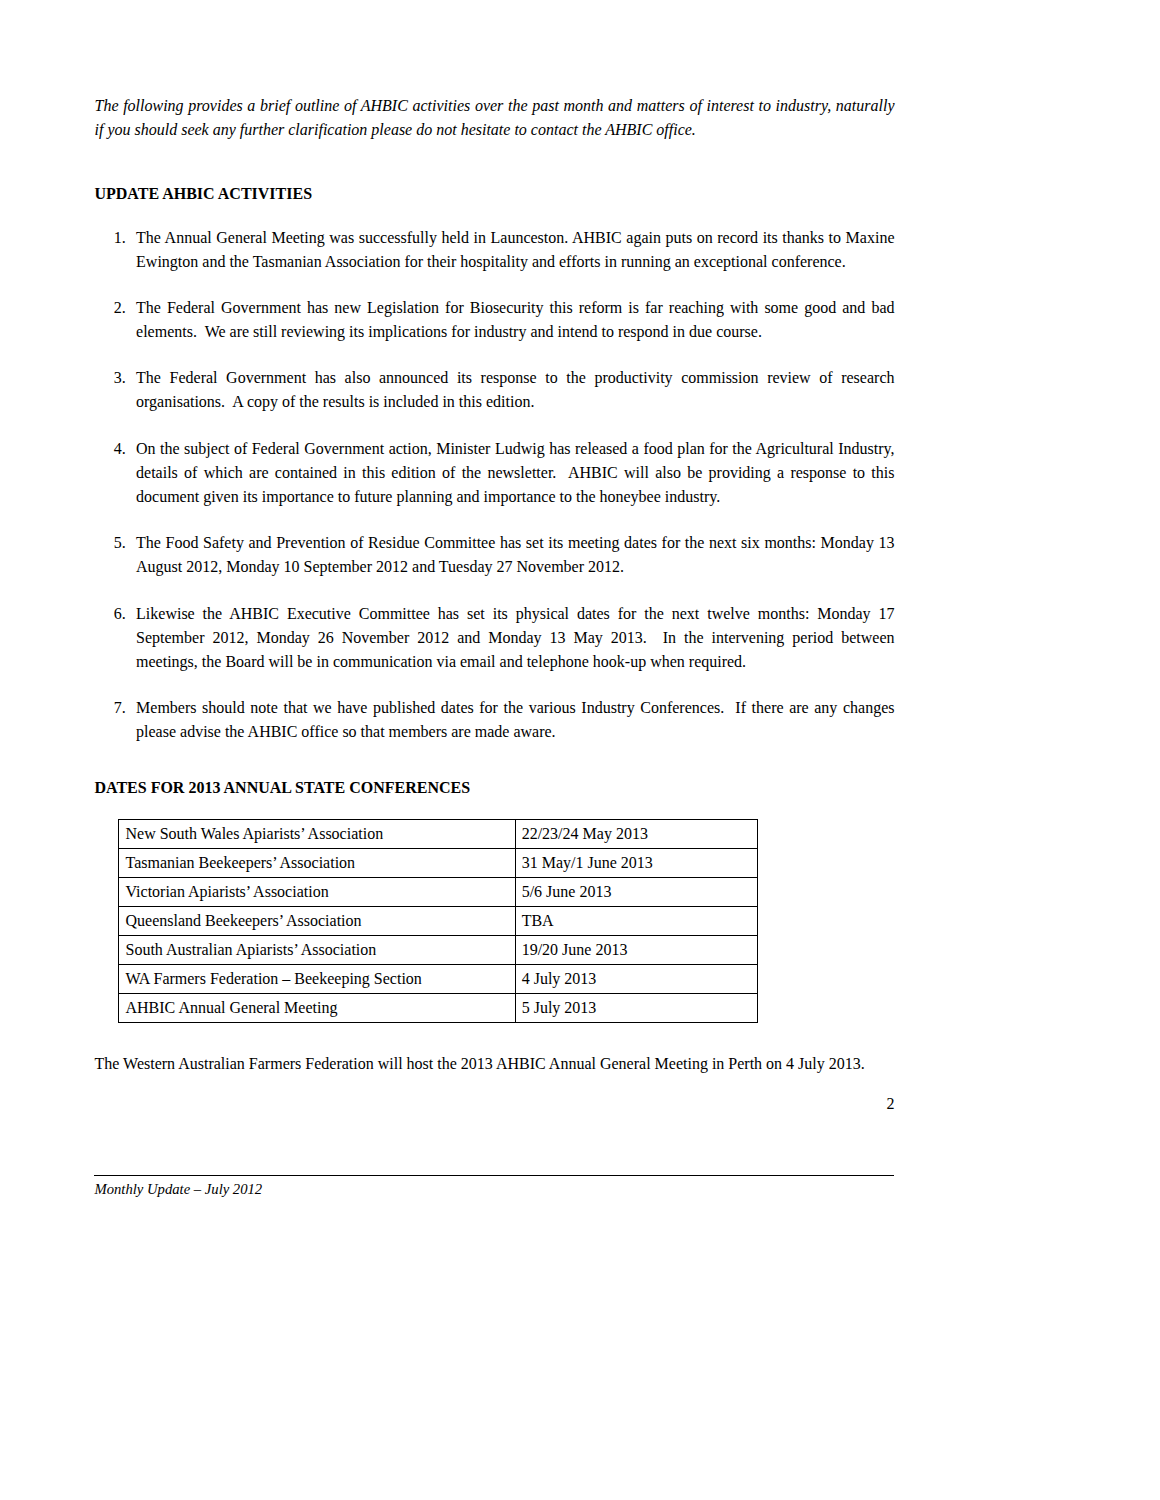The following provides a brief outline of AHBIC activities over the past month and matters of interest to industry, naturally if you should seek any further clarification please do not hesitate to contact the AHBIC office.
Update AHBIC Activities
The Annual General Meeting was successfully held in Launceston. AHBIC again puts on record its thanks to Maxine Ewington and the Tasmanian Association for their hospitality and efforts in running an exceptional conference.
The Federal Government has new Legislation for Biosecurity this reform is far reaching with some good and bad elements. We are still reviewing its implications for industry and intend to respond in due course.
The Federal Government has also announced its response to the productivity commission review of research organisations. A copy of the results is included in this edition.
On the subject of Federal Government action, Minister Ludwig has released a food plan for the Agricultural Industry, details of which are contained in this edition of the newsletter. AHBIC will also be providing a response to this document given its importance to future planning and importance to the honeybee industry.
The Food Safety and Prevention of Residue Committee has set its meeting dates for the next six months: Monday 13 August 2012, Monday 10 September 2012 and Tuesday 27 November 2012.
Likewise the AHBIC Executive Committee has set its physical dates for the next twelve months: Monday 17 September 2012, Monday 26 November 2012 and Monday 13 May 2013. In the intervening period between meetings, the Board will be in communication via email and telephone hook-up when required.
Members should note that we have published dates for the various Industry Conferences. If there are any changes please advise the AHBIC office so that members are made aware.
Dates for 2013 Annual State Conferences
| New South Wales Apiarists’ Association | 22/23/24 May 2013 |
| Tasmanian Beekeepers’ Association | 31 May/1 June 2013 |
| Victorian Apiarists’ Association | 5/6 June 2013 |
| Queensland Beekeepers’ Association | TBA |
| South Australian Apiarists’ Association | 19/20 June 2013 |
| WA Farmers Federation – Beekeeping Section | 4 July 2013 |
| AHBIC Annual General Meeting | 5 July 2013 |
The Western Australian Farmers Federation will host the 2013 AHBIC Annual General Meeting in Perth on 4 July 2013.
2
Monthly Update – July 2012